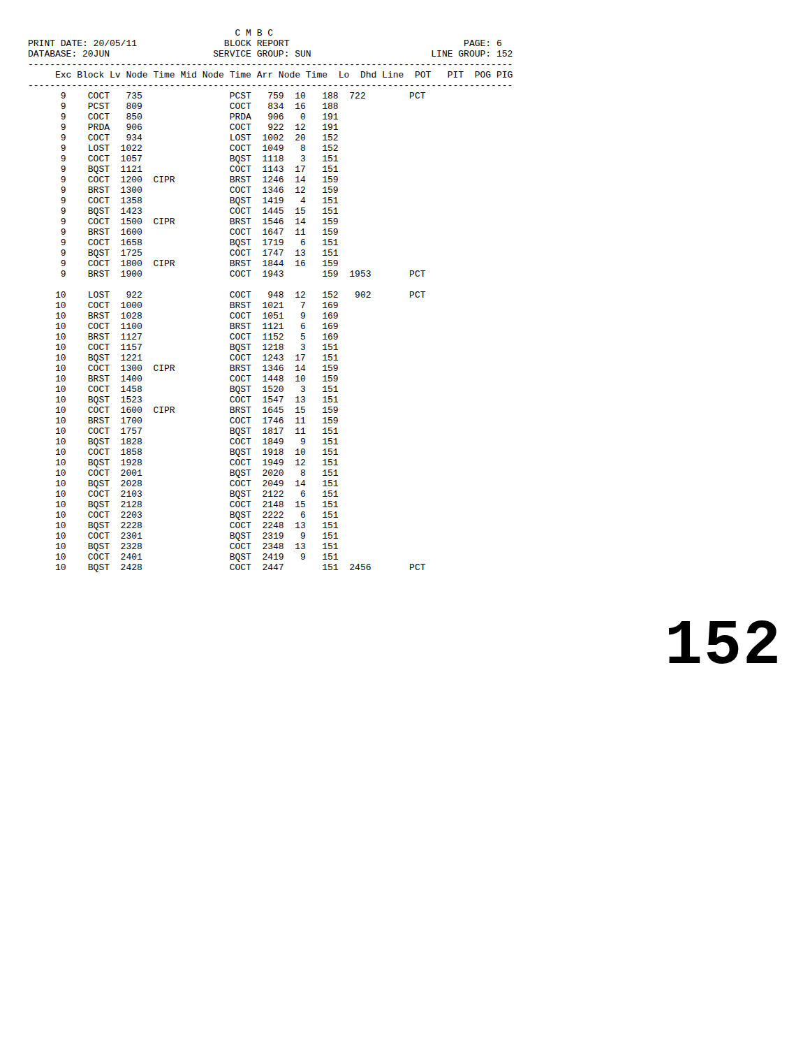C M B C
PRINT DATE: 20/05/11                BLOCK REPORT                                PAGE: 6
DATABASE: 20JUN                   SERVICE GROUP: SUN                      LINE GROUP: 152
-----------------------------------------------------------------------------------------
     Exc Block Lv Node Time Mid Node Time Arr Node Time  Lo  Dhd Line  POT   PIT  POG PIG
-----------------------------------------------------------------------------------------
      9    COCT   735                PCST   759  10   188  722        PCT
      9    PCST   809                COCT   834  16   188
      9    COCT   850                PRDA   906   0   191
      9    PRDA   906                COCT   922  12   191
      9    COCT   934                LOST  1002  20   152
      9    LOST  1022                COCT  1049   8   152
      9    COCT  1057                BQST  1118   3   151
      9    BQST  1121                COCT  1143  17   151
      9    COCT  1200  CIPR          BRST  1246  14   159
      9    BRST  1300                COCT  1346  12   159
      9    COCT  1358                BQST  1419   4   151
      9    BQST  1423                COCT  1445  15   151
      9    COCT  1500  CIPR          BRST  1546  14   159
      9    BRST  1600                COCT  1647  11   159
      9    COCT  1658                BQST  1719   6   151
      9    BQST  1725                COCT  1747  13   151
      9    COCT  1800  CIPR          BRST  1844  16   159
      9    BRST  1900                COCT  1943       159  1953       PCT

     10    LOST   922                COCT   948  12   152   902       PCT
     10    COCT  1000                BRST  1021   7   169
     10    BRST  1028                COCT  1051   9   169
     10    COCT  1100                BRST  1121   6   169
     10    BRST  1127                COCT  1152   5   169
     10    COCT  1157                BQST  1218   3   151
     10    BQST  1221                COCT  1243  17   151
     10    COCT  1300  CIPR          BRST  1346  14   159
     10    BRST  1400                COCT  1448  10   159
     10    COCT  1458                BQST  1520   3   151
     10    BQST  1523                COCT  1547  13   151
     10    COCT  1600  CIPR          BRST  1645  15   159
     10    BRST  1700                COCT  1746  11   159
     10    COCT  1757                BQST  1817  11   151
     10    BQST  1828                COCT  1849   9   151
     10    COCT  1858                BQST  1918  10   151
     10    BQST  1928                COCT  1949  12   151
     10    COCT  2001                BQST  2020   8   151
     10    BQST  2028                COCT  2049  14   151
     10    COCT  2103                BQST  2122   6   151
     10    BQST  2128                COCT  2148  15   151
     10    COCT  2203                BQST  2222   6   151
     10    BQST  2228                COCT  2248  13   151
     10    COCT  2301                BQST  2319   9   151
     10    BQST  2328                COCT  2348  13   151
     10    COCT  2401                BQST  2419   9   151
     10    BQST  2428                COCT  2447       151  2456       PCT
152